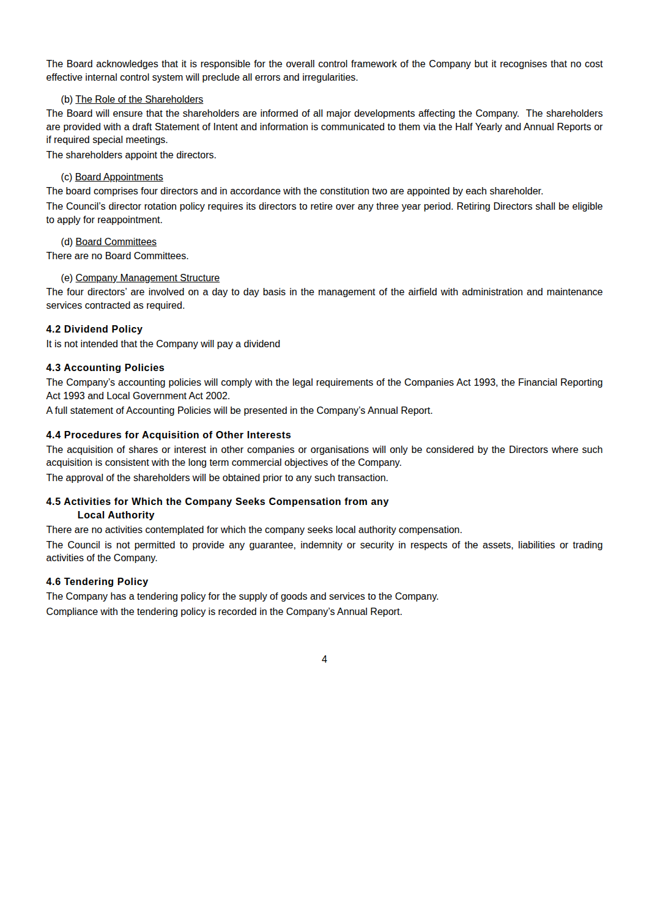The Board acknowledges that it is responsible for the overall control framework of the Company but it recognises that no cost effective internal control system will preclude all errors and irregularities.
(b) The Role of the Shareholders
The Board will ensure that the shareholders are informed of all major developments affecting the Company. The shareholders are provided with a draft Statement of Intent and information is communicated to them via the Half Yearly and Annual Reports or if required special meetings.
The shareholders appoint the directors.
(c) Board Appointments
The board comprises four directors and in accordance with the constitution two are appointed by each shareholder.
The Council’s director rotation policy requires its directors to retire over any three year period. Retiring Directors shall be eligible to apply for reappointment.
(d) Board Committees
There are no Board Committees.
(e) Company Management Structure
The four directors’ are involved on a day to day basis in the management of the airfield with administration and maintenance services contracted as required.
4.2 Dividend Policy
It is not intended that the Company will pay a dividend
4.3 Accounting Policies
The Company’s accounting policies will comply with the legal requirements of the Companies Act 1993, the Financial Reporting Act 1993 and Local Government Act 2002.
A full statement of Accounting Policies will be presented in the Company’s Annual Report.
4.4 Procedures for Acquisition of Other Interests
The acquisition of shares or interest in other companies or organisations will only be considered by the Directors where such acquisition is consistent with the long term commercial objectives of the Company.
The approval of the shareholders will be obtained prior to any such transaction.
4.5 Activities for Which the Company Seeks Compensation from any
Local Authority
There are no activities contemplated for which the company seeks local authority compensation.
The Council is not permitted to provide any guarantee, indemnity or security in respects of the assets, liabilities or trading activities of the Company.
4.6 Tendering Policy
The Company has a tendering policy for the supply of goods and services to the Company.
Compliance with the tendering policy is recorded in the Company’s Annual Report.
4